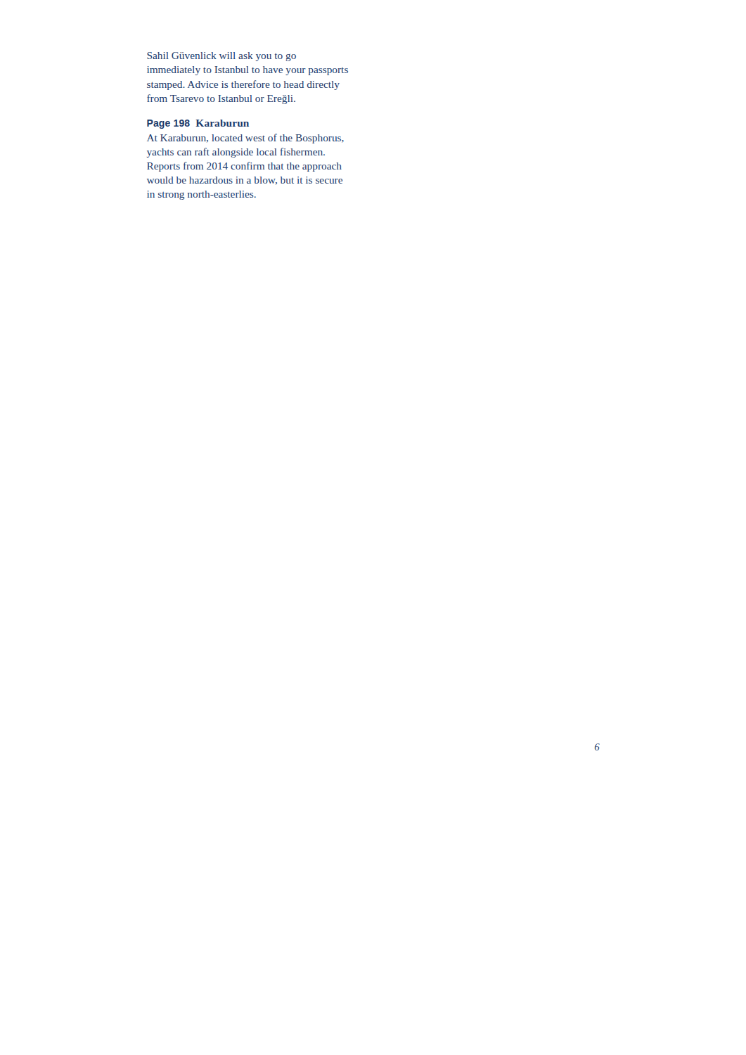Sahil Güvenlick will ask you to go immediately to Istanbul to have your passports stamped. Advice is therefore to head directly from Tsarevo to Istanbul or Ereğli.
Page 198 Karaburun
At Karaburun, located west of the Bosphorus, yachts can raft alongside local fishermen. Reports from 2014 confirm that the approach would be hazardous in a blow, but it is secure in strong north-easterlies.
6